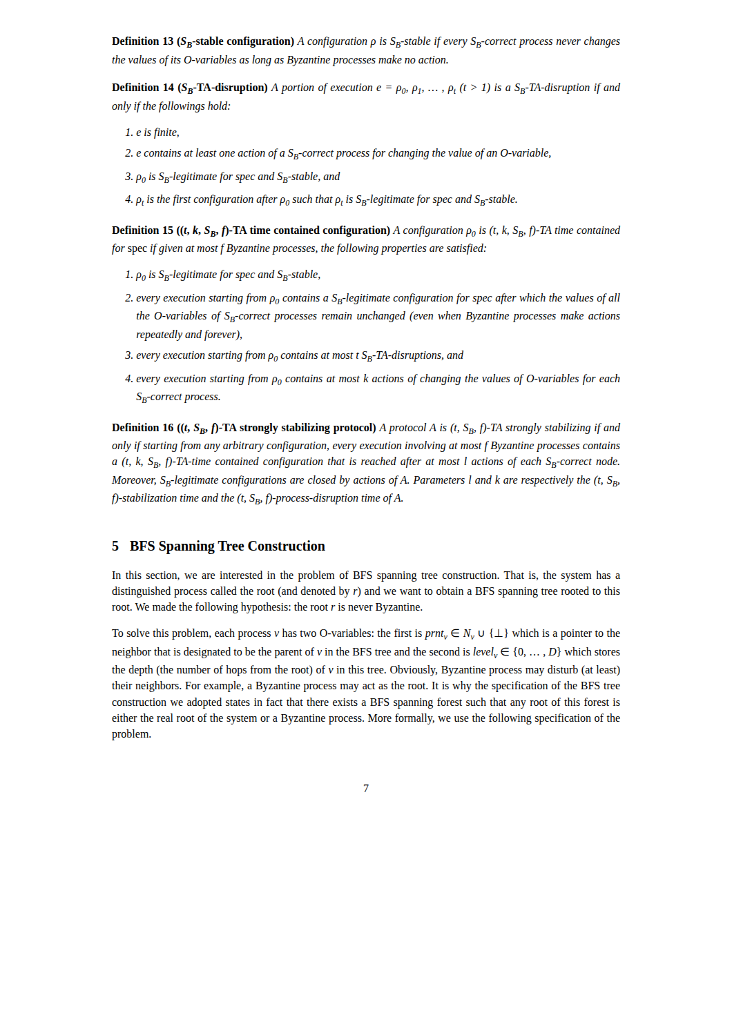Definition 13 (SB-stable configuration) A configuration ρ is SB-stable if every SB-correct process never changes the values of its O-variables as long as Byzantine processes make no action.
Definition 14 (SB-TA-disruption) A portion of execution e = ρ0, ρ1, … , ρt (t > 1) is a SB-TA-disruption if and only if the followings hold:
e is finite,
e contains at least one action of a SB-correct process for changing the value of an O-variable,
ρ0 is SB-legitimate for spec and SB-stable, and
ρt is the first configuration after ρ0 such that ρt is SB-legitimate for spec and SB-stable.
Definition 15 ((t, k, SB, f)-TA time contained configuration) A configuration ρ0 is (t, k, SB, f)-TA time contained for spec if given at most f Byzantine processes, the following properties are satisfied:
ρ0 is SB-legitimate for spec and SB-stable,
every execution starting from ρ0 contains a SB-legitimate configuration for spec after which the values of all the O-variables of SB-correct processes remain unchanged (even when Byzantine processes make actions repeatedly and forever),
every execution starting from ρ0 contains at most t SB-TA-disruptions, and
every execution starting from ρ0 contains at most k actions of changing the values of O-variables for each SB-correct process.
Definition 16 ((t, SB, f)-TA strongly stabilizing protocol) A protocol A is (t, SB, f)-TA strongly stabilizing if and only if starting from any arbitrary configuration, every execution involving at most f Byzantine processes contains a (t, k, SB, f)-TA-time contained configuration that is reached after at most l actions of each SB-correct node. Moreover, SB-legitimate configurations are closed by actions of A. Parameters l and k are respectively the (t, SB, f)-stabilization time and the (t, SB, f)-process-disruption time of A.
5 BFS Spanning Tree Construction
In this section, we are interested in the problem of BFS spanning tree construction. That is, the system has a distinguished process called the root (and denoted by r) and we want to obtain a BFS spanning tree rooted to this root. We made the following hypothesis: the root r is never Byzantine.
To solve this problem, each process v has two O-variables: the first is prntv ∈ Nv ∪ {⊥} which is a pointer to the neighbor that is designated to be the parent of v in the BFS tree and the second is levelv ∈ {0, … , D} which stores the depth (the number of hops from the root) of v in this tree. Obviously, Byzantine process may disturb (at least) their neighbors. For example, a Byzantine process may act as the root. It is why the specification of the BFS tree construction we adopted states in fact that there exists a BFS spanning forest such that any root of this forest is either the real root of the system or a Byzantine process. More formally, we use the following specification of the problem.
7